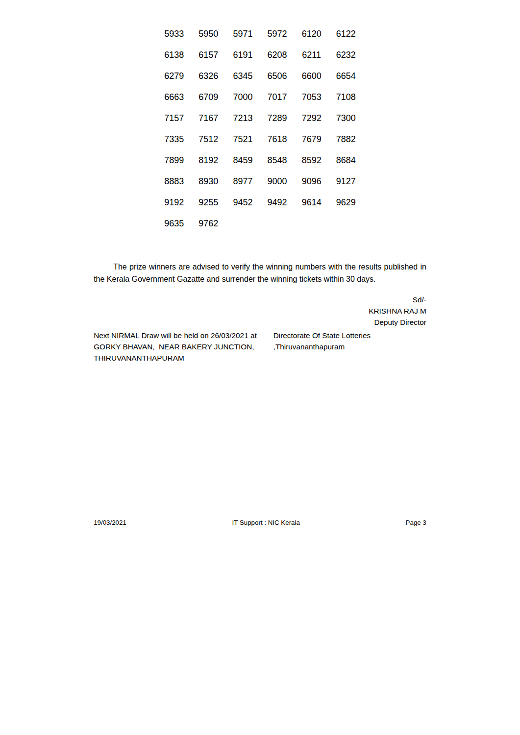| 5933 | 5950 | 5971 | 5972 | 6120 | 6122 |
| 6138 | 6157 | 6191 | 6208 | 6211 | 6232 |
| 6279 | 6326 | 6345 | 6506 | 6600 | 6654 |
| 6663 | 6709 | 7000 | 7017 | 7053 | 7108 |
| 7157 | 7167 | 7213 | 7289 | 7292 | 7300 |
| 7335 | 7512 | 7521 | 7618 | 7679 | 7882 |
| 7899 | 8192 | 8459 | 8548 | 8592 | 8684 |
| 8883 | 8930 | 8977 | 9000 | 9096 | 9127 |
| 9192 | 9255 | 9452 | 9492 | 9614 | 9629 |
| 9635 | 9762 | | | | |
The prize winners are advised to verify the winning numbers with the results published in the Kerala Government Gazatte and surrender the winning tickets within 30 days.
Sd/-
KRISHNA RAJ M
Deputy Director
Next NIRMAL Draw will be held on 26/03/2021 at GORKY BHAVAN, NEAR BAKERY JUNCTION, THIRUVANANTHAPURAM
Directorate Of State Lotteries ,Thiruvananthapuram
19/03/2021
IT Support : NIC Kerala
Page 3